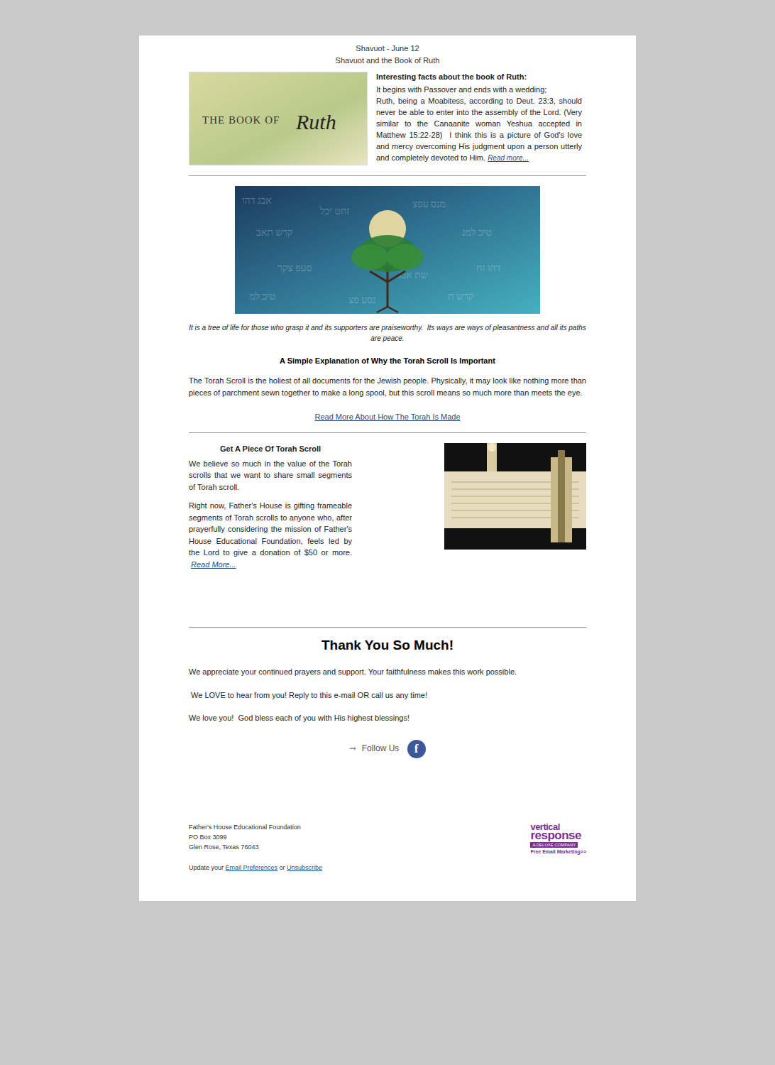Shavuot - June 12
Shavuot and the Book of Ruth
Interesting facts about the book of Ruth:
It begins with Passover and ends with a wedding;
Ruth, being a Moabitess, according to Deut. 23:3, should never be able to enter into the assembly of the Lord. (Very similar to the Canaanite woman Yeshua accepted in Matthew 15:22-28) I think this is a picture of God's love and mercy overcoming His judgment upon a person utterly and completely devoted to Him. Read more...
It is a tree of life for those who grasp it and its supporters are praiseworthy. Its ways are ways of pleasantness and all its paths are peace.
A Simple Explanation of Why the Torah Scroll Is Important
The Torah Scroll is the holiest of all documents for the Jewish people. Physically, it may look like nothing more than pieces of parchment sewn together to make a long spool, but this scroll means so much more than meets the eye.
Read More About How The Torah Is Made
Get A Piece Of Torah Scroll
We believe so much in the value of the Torah scrolls that we want to share small segments of Torah scroll.
Right now, Father's House is gifting frameable segments of Torah scrolls to anyone who, after prayerfully considering the mission of Father's House Educational Foundation, feels led by the Lord to give a donation of $50 or more. Read More...
Thank You So Much!
We appreciate your continued prayers and support. Your faithfulness makes this work possible.
We LOVE to hear from you! Reply to this e-mail OR call us any time!
We love you! God bless each of you with His highest blessings!
➞ Follow Us f
Father's House Educational Foundation
PO Box 3099
Glen Rose, Texas 76043
Update your Email Preferences or Unsubscribe
vertical response A DELUXE COMPANY Free Email Marketing>>